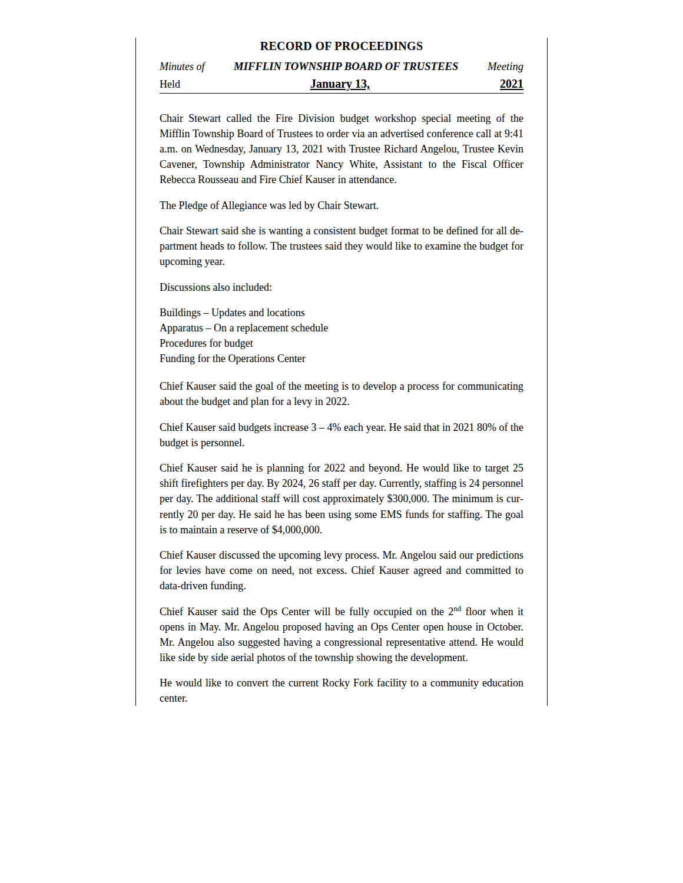RECORD OF PROCEEDINGS
Minutes of MIFFLIN TOWNSHIP BOARD OF TRUSTEES Meeting
Held January 13, 2021
Chair Stewart called the Fire Division budget workshop special meeting of the Mifflin Township Board of Trustees to order via an advertised conference call at 9:41 a.m. on Wednesday, January 13, 2021 with Trustee Richard Angelou, Trustee Kevin Cavener, Township Administrator Nancy White, Assistant to the Fiscal Officer Rebecca Rousseau and Fire Chief Kauser in attendance.
The Pledge of Allegiance was led by Chair Stewart.
Chair Stewart said she is wanting a consistent budget format to be defined for all department heads to follow. The trustees said they would like to examine the budget for upcoming year.
Discussions also included:
Buildings – Updates and locations
Apparatus – On a replacement schedule
Procedures for budget
Funding for the Operations Center
Chief Kauser said the goal of the meeting is to develop a process for communicating about the budget and plan for a levy in 2022.
Chief Kauser said budgets increase 3 – 4% each year. He said that in 2021 80% of the budget is personnel.
Chief Kauser said he is planning for 2022 and beyond. He would like to target 25 shift firefighters per day. By 2024, 26 staff per day. Currently, staffing is 24 personnel per day. The additional staff will cost approximately $300,000. The minimum is currently 20 per day. He said he has been using some EMS funds for staffing. The goal is to maintain a reserve of $4,000,000.
Chief Kauser discussed the upcoming levy process. Mr. Angelou said our predictions for levies have come on need, not excess. Chief Kauser agreed and committed to data-driven funding.
Chief Kauser said the Ops Center will be fully occupied on the 2nd floor when it opens in May. Mr. Angelou proposed having an Ops Center open house in October. Mr. Angelou also suggested having a congressional representative attend. He would like side by side aerial photos of the township showing the development.
He would like to convert the current Rocky Fork facility to a community education center.